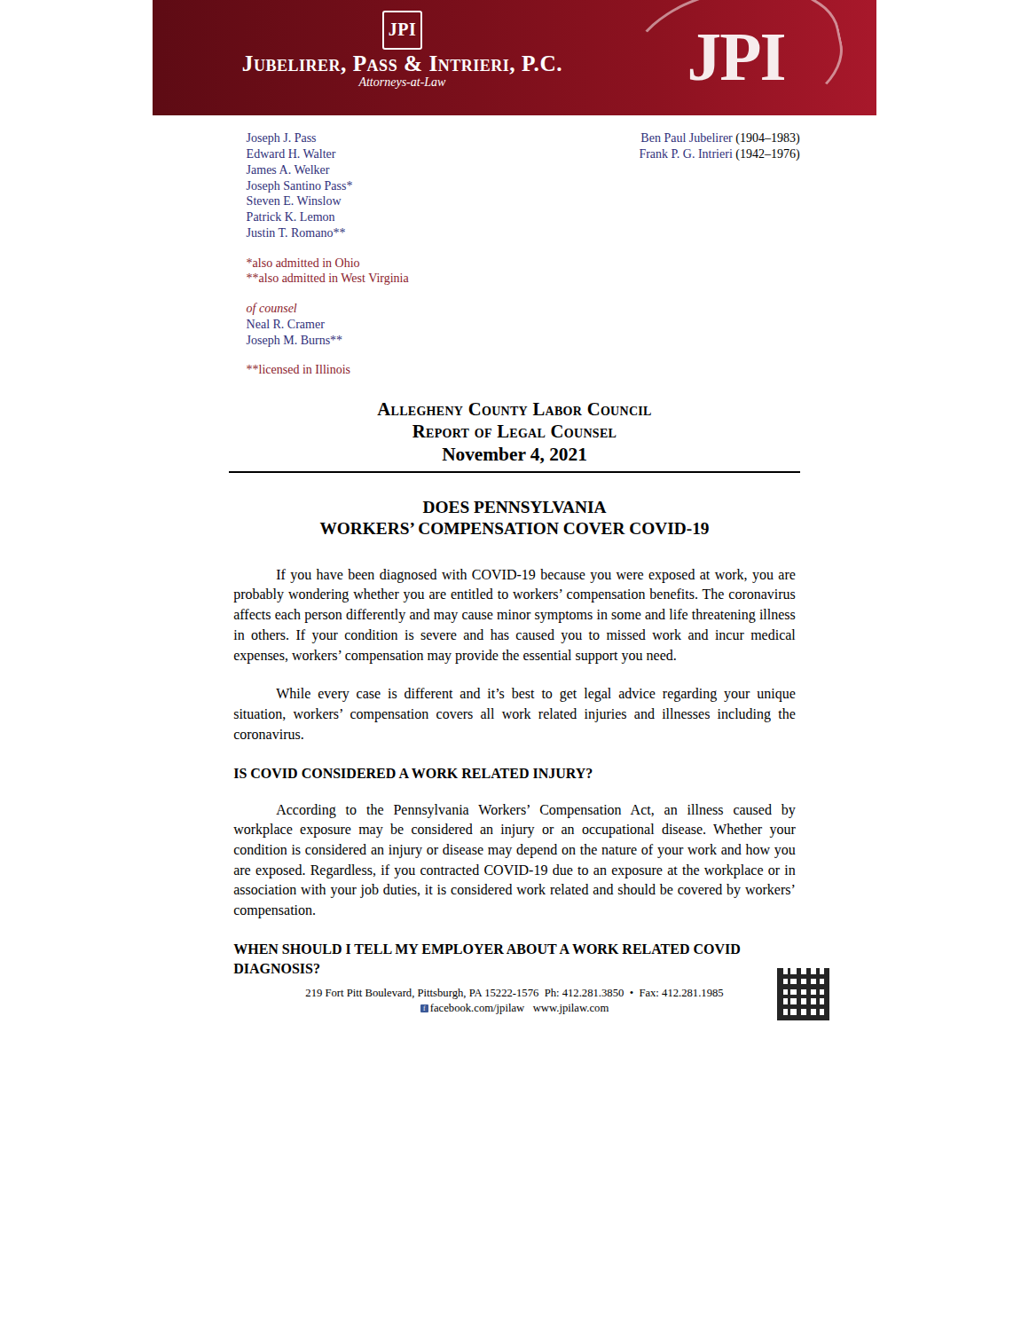JPI
Jubelirer, Pass & Intrieri, P.C.
Attorneys-at-Law
JPI
Ben Paul Jubelirer (1904–1983)
Frank P. G. Intrieri (1942–1976)
Joseph J. Pass
Edward H. Walter
James A. Welker
Joseph Santino Pass*
Steven E. Winslow
Patrick K. Lemon
Justin T. Romano**
*also admitted in Ohio
**also admitted in West Virginia
of counsel
Neal R. Cramer
Joseph M. Burns**
**licensed in Illinois
Allegheny County Labor Council
Report of Legal Counsel
November 4, 2021
DOES PENNSYLVANIA
WORKERS’ COMPENSATION COVER COVID-19
If you have been diagnosed with COVID-19 because you were exposed at work, you are probably wondering whether you are entitled to workers’ compensation benefits. The coronavirus affects each person differently and may cause minor symptoms in some and life threatening illness in others. If your condition is severe and has caused you to missed work and incur medical expenses, workers’ compensation may provide the essential support you need.
While every case is different and it’s best to get legal advice regarding your unique situation, workers’ compensation covers all work related injuries and illnesses including the coronavirus.
IS COVID CONSIDERED A WORK RELATED INJURY?
According to the Pennsylvania Workers’ Compensation Act, an illness caused by workplace exposure may be considered an injury or an occupational disease. Whether your condition is considered an injury or disease may depend on the nature of your work and how you are exposed. Regardless, if you contracted COVID-19 due to an exposure at the workplace or in association with your job duties, it is considered work related and should be covered by workers’ compensation.
WHEN SHOULD I TELL MY EMPLOYER ABOUT A WORK RELATED COVID DIAGNOSIS?
219 Fort Pitt Boulevard, Pittsburgh, PA 15222-1576 Ph: 412.281.3850 • Fax: 412.281.1985
ffacebook.com/jpilaw www.jpilaw.com